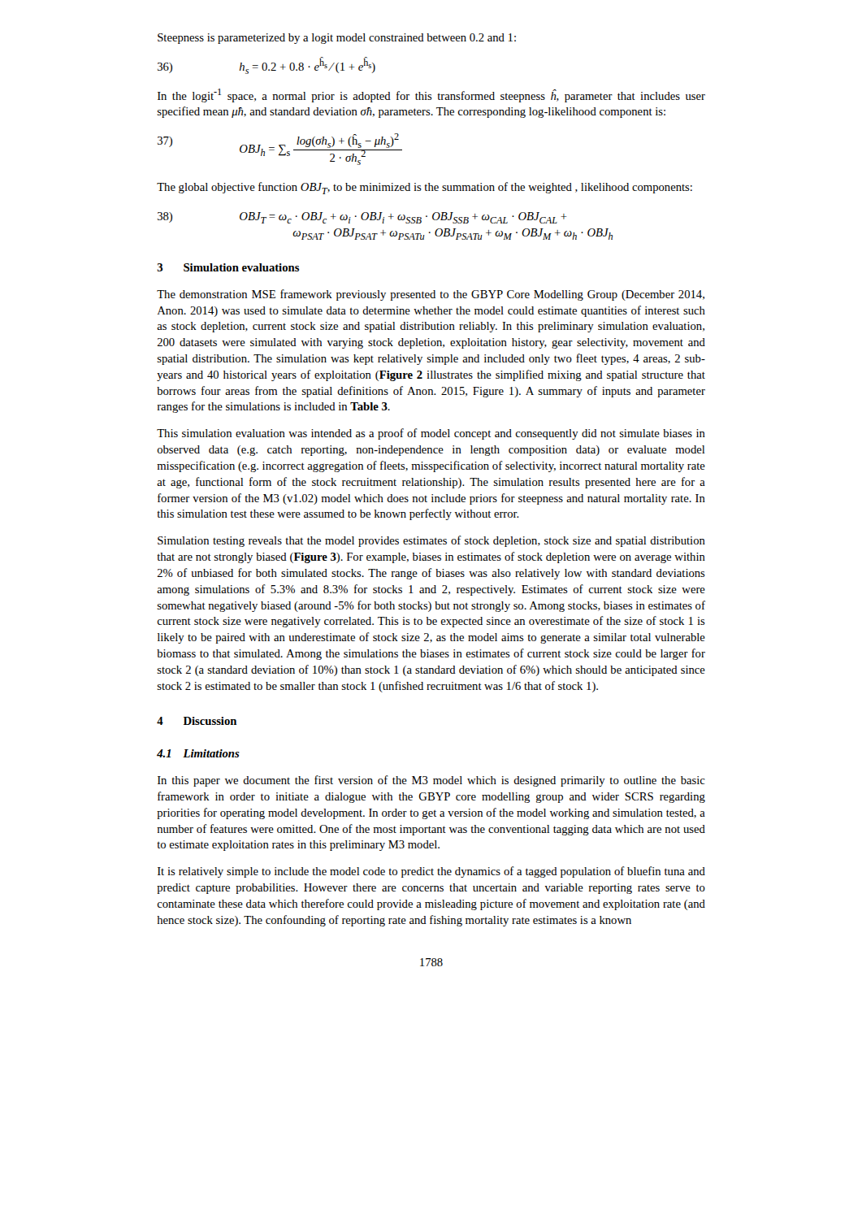Steepness is parameterized by a logit model constrained between 0.2 and 1:
36)
hs = 0.2 + 0.8 · eĥs ⁄ (1 + eĥs)
In the logit-1 space, a normal prior is adopted for this transformed steepness ĥ, parameter that includes user specified mean μ̂h, and standard deviation σ̂h, parameters. The corresponding log-likelihood component is:
37)
OBJh = ∑s log(σhs) + (ĥs − μhs)22 · σhs2
The global objective function OBJT, to be minimized is the summation of the weighted , likelihood components:
38)
OBJT = ωc · OBJc + ωi · OBJi + ωSSB · OBJSSB + ωCAL · OBJCAL +
ωPSAT · OBJPSAT + ωPSATu · OBJPSATu + ωM · OBJM + ωh · OBJh
3 Simulation evaluations
The demonstration MSE framework previously presented to the GBYP Core Modelling Group (December 2014, Anon. 2014) was used to simulate data to determine whether the model could estimate quantities of interest such as stock depletion, current stock size and spatial distribution reliably. In this preliminary simulation evaluation, 200 datasets were simulated with varying stock depletion, exploitation history, gear selectivity, movement and spatial distribution. The simulation was kept relatively simple and included only two fleet types, 4 areas, 2 sub-years and 40 historical years of exploitation (Figure 2 illustrates the simplified mixing and spatial structure that borrows four areas from the spatial definitions of Anon. 2015, Figure 1). A summary of inputs and parameter ranges for the simulations is included in Table 3.
This simulation evaluation was intended as a proof of model concept and consequently did not simulate biases in observed data (e.g. catch reporting, non-independence in length composition data) or evaluate model misspecification (e.g. incorrect aggregation of fleets, misspecification of selectivity, incorrect natural mortality rate at age, functional form of the stock recruitment relationship). The simulation results presented here are for a former version of the M3 (v1.02) model which does not include priors for steepness and natural mortality rate. In this simulation test these were assumed to be known perfectly without error.
Simulation testing reveals that the model provides estimates of stock depletion, stock size and spatial distribution that are not strongly biased (Figure 3). For example, biases in estimates of stock depletion were on average within 2% of unbiased for both simulated stocks. The range of biases was also relatively low with standard deviations among simulations of 5.3% and 8.3% for stocks 1 and 2, respectively. Estimates of current stock size were somewhat negatively biased (around -5% for both stocks) but not strongly so. Among stocks, biases in estimates of current stock size were negatively correlated. This is to be expected since an overestimate of the size of stock 1 is likely to be paired with an underestimate of stock size 2, as the model aims to generate a similar total vulnerable biomass to that simulated. Among the simulations the biases in estimates of current stock size could be larger for stock 2 (a standard deviation of 10%) than stock 1 (a standard deviation of 6%) which should be anticipated since stock 2 is estimated to be smaller than stock 1 (unfished recruitment was 1/6 that of stock 1).
4 Discussion
4.1 Limitations
In this paper we document the first version of the M3 model which is designed primarily to outline the basic framework in order to initiate a dialogue with the GBYP core modelling group and wider SCRS regarding priorities for operating model development. In order to get a version of the model working and simulation tested, a number of features were omitted. One of the most important was the conventional tagging data which are not used to estimate exploitation rates in this preliminary M3 model.
It is relatively simple to include the model code to predict the dynamics of a tagged population of bluefin tuna and predict capture probabilities. However there are concerns that uncertain and variable reporting rates serve to contaminate these data which therefore could provide a misleading picture of movement and exploitation rate (and hence stock size). The confounding of reporting rate and fishing mortality rate estimates is a known
1788